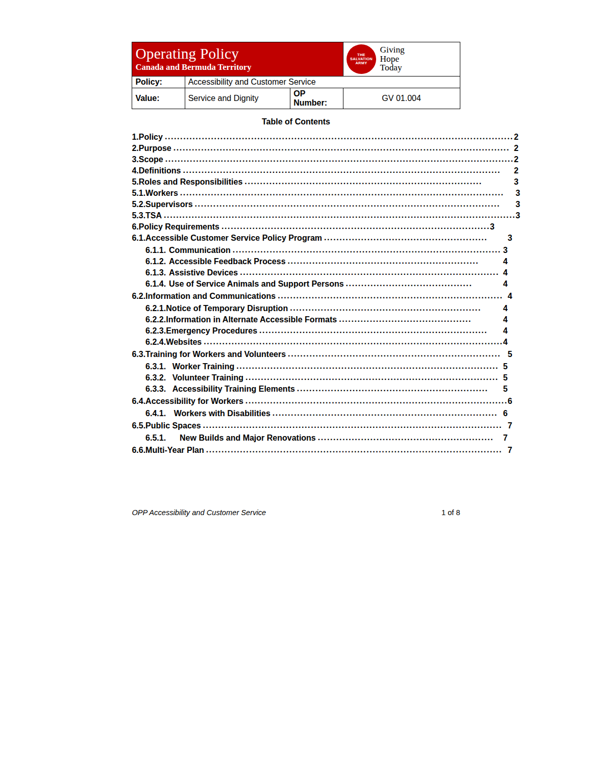| Operating Policy Canada and Bermuda Territory | THE SALVATION ARMY Giving Hope Today |
| Policy: | Accessibility and Customer Service |
| Value: | Service and Dignity | OP Number: | GV 01.004 |
Table of Contents
| 1. | Policy ................................................................................................................. | 2 |
| 2. | Purpose ............................................................................................................. | 2 |
| 3. | Scope ................................................................................................................. | 2 |
| 4. | Definitions ....................................................................................................... | 2 |
| 5. | Roles and Responsibilities ............................................................................. | 3 |
| | 5.1. | Workers ......................................................................................................... | 3 |
| | 5.2. | Supervisors ................................................................................................... | 3 |
| | 5.3. | TSA .................................................................................................................. | 3 |
| 6. | Policy Requirements ....................................................................................... | 3 |
| | 6.1. | Accessible Customer Service Policy Program ..................................................... | 3 |
| | | / 6.1.1. / Communication ....................................................................................... / 3 / / 6.1.2. / Accessible Feedback Process .............................................................. / 4 / / 6.1.3. / Assistive Devices .................................................................................... / 4 / / 6.1.4. / Use of Service Animals and Support Persons ......................................... / 4 / | |
| | 6.2. | Information and Communications ......................................................................... | 4 |
| | | / 6.2.1. / Notice of Temporary Disruption .............................................................. / 4 / / 6.2.2. / Information in Alternate Accessible Formats ........................................... / 4 / / 6.2.3. / Emergency Procedures .......................................................................... / 4 / / 6.2.4. / Websites ................................................................................................. / 4 / | |
| | 6.3. | Training for Workers and Volunteers ..................................................................... | 5 |
| | | / 6.3.1. / Worker Training ..................................................................................... / 5 / / 6.3.2. / Volunteer Training .................................................................................. / 5 / / 6.3.3. / Accessibility Training Elements .............................................................. / 5 / | |
| | 6.4. | Accessibility for Workers ..................................................................................... | 6 |
| | | / 6.4.1. / Workers with Disabilities ......................................................................... / 6 / | |
| | 6.5. | Public Spaces ................................................................................................. | 7 |
| | | / 6.5.1. / New Builds and Major Renovations ......................................................... / 7 / | |
| | 6.6. | Multi-Year Plan ................................................................................................ | 7 |
OPP Accessibility and Customer Service
1 of 8